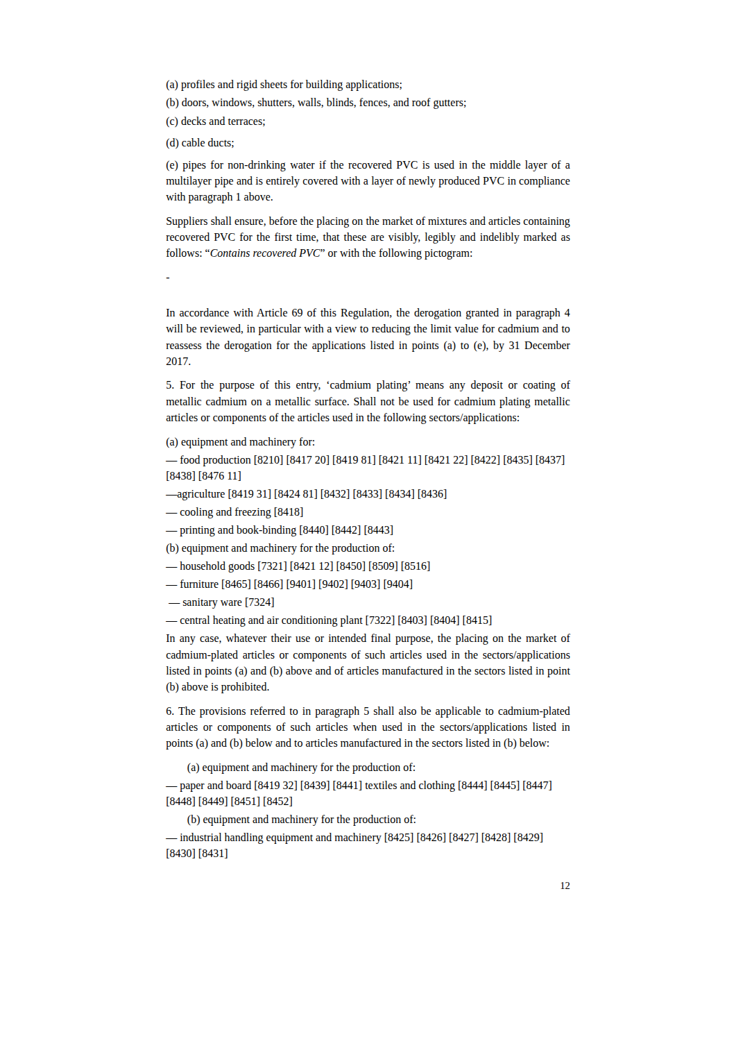(a) profiles and rigid sheets for building applications;
(b) doors, windows, shutters, walls, blinds, fences, and roof gutters;
(c) decks and terraces;
(d) cable ducts;
(e) pipes for non-drinking water if the recovered PVC is used in the middle layer of a multilayer pipe and is entirely covered with a layer of newly produced PVC in compliance with paragraph 1 above.
Suppliers shall ensure, before the placing on the market of mixtures and articles containing recovered PVC for the first time, that these are visibly, legibly and indelibly marked as follows: “Contains recovered PVC” or with the following pictogram:
-
In accordance with Article 69 of this Regulation, the derogation granted in paragraph 4 will be reviewed, in particular with a view to reducing the limit value for cadmium and to reassess the derogation for the applications listed in points (a) to (e), by 31 December 2017.
5. For the purpose of this entry, ‘cadmium plating’ means any deposit or coating of metallic cadmium on a metallic surface. Shall not be used for cadmium plating metallic articles or components of the articles used in the following sectors/applications:
(a) equipment and machinery for:
— food production [8210] [8417 20] [8419 81] [8421 11] [8421 22] [8422] [8435] [8437] [8438] [8476 11]
—agriculture [8419 31] [8424 81] [8432] [8433] [8434] [8436]
— cooling and freezing [8418]
— printing and book-binding [8440] [8442] [8443]
(b) equipment and machinery for the production of:
— household goods [7321] [8421 12] [8450] [8509] [8516]
— furniture [8465] [8466] [9401] [9402] [9403] [9404]
— sanitary ware [7324]
— central heating and air conditioning plant [7322] [8403] [8404] [8415]
In any case, whatever their use or intended final purpose, the placing on the market of cadmium-plated articles or components of such articles used in the sectors/applications listed in points (a) and (b) above and of articles manufactured in the sectors listed in point (b) above is prohibited.
6. The provisions referred to in paragraph 5 shall also be applicable to cadmium-plated articles or components of such articles when used in the sectors/applications listed in points (a) and (b) below and to articles manufactured in the sectors listed in (b) below:
(a) equipment and machinery for the production of:
— paper and board [8419 32] [8439] [8441] textiles and clothing [8444] [8445] [8447] [8448] [8449] [8451] [8452]
(b) equipment and machinery for the production of:
— industrial handling equipment and machinery [8425] [8426] [8427] [8428] [8429] [8430] [8431]
12